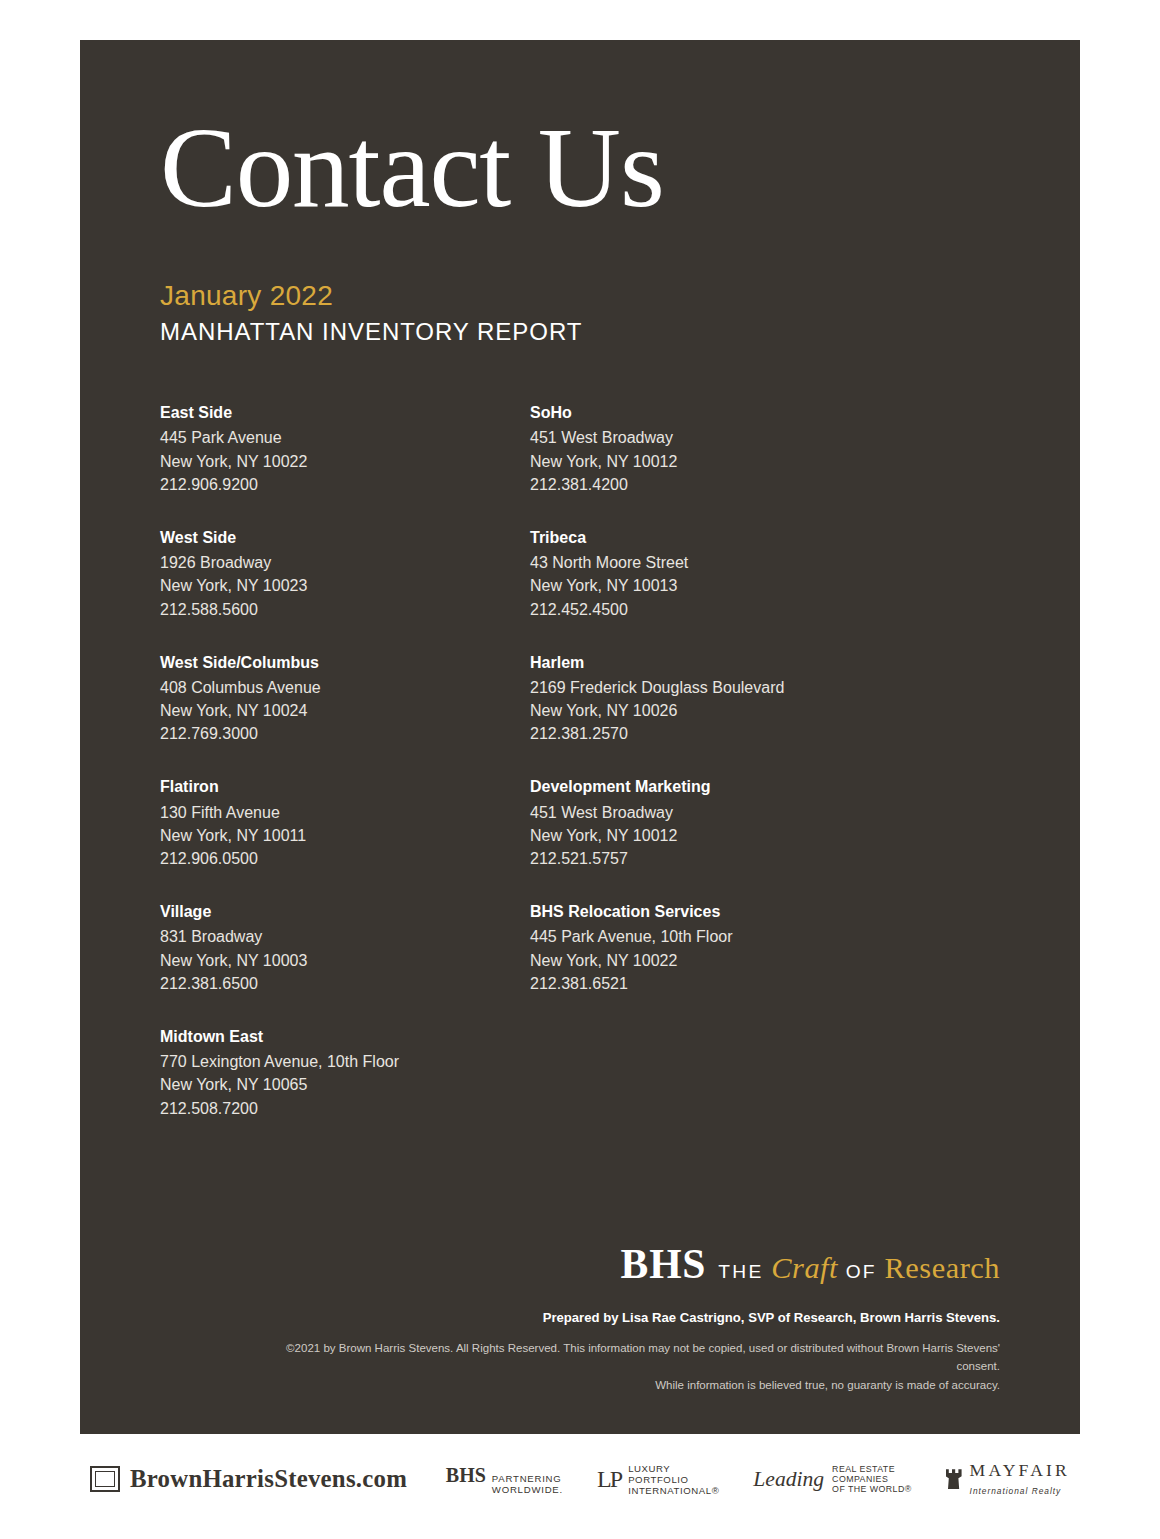Contact Us
January 2022
MANHATTAN INVENTORY REPORT
East Side
445 Park Avenue
New York, NY 10022
212.906.9200
West Side
1926 Broadway
New York, NY 10023
212.588.5600
West Side/Columbus
408 Columbus Avenue
New York, NY 10024
212.769.3000
Flatiron
130 Fifth Avenue
New York, NY 10011
212.906.0500
Village
831 Broadway
New York, NY 10003
212.381.6500
Midtown East
770 Lexington Avenue, 10th Floor
New York, NY 10065
212.508.7200
SoHo
451 West Broadway
New York, NY 10012
212.381.4200
Tribeca
43 North Moore Street
New York, NY 10013
212.452.4500
Harlem
2169 Frederick Douglass Boulevard
New York, NY 10026
212.381.2570
Development Marketing
451 West Broadway
New York, NY 10012
212.521.5757
BHS Relocation Services
445 Park Avenue, 10th Floor
New York, NY 10022
212.381.6521
BHS THE Craft OF Research
Prepared by Lisa Rae Castrigno, SVP of Research, Brown Harris Stevens.
©2021 by Brown Harris Stevens. All Rights Reserved. This information may not be copied, used or distributed without Brown Harris Stevens' consent.
While information is believed true, no guaranty is made of accuracy.
BrownHarrisStevens.com
BHS PARTNERING
WORLDWIDE.
LP LUXURY
PORTFOLIO
INTERNATIONAL®
Leading REAL ESTATE
COMPANIES
OF THE WORLD®
MAYFAIR
International Realty